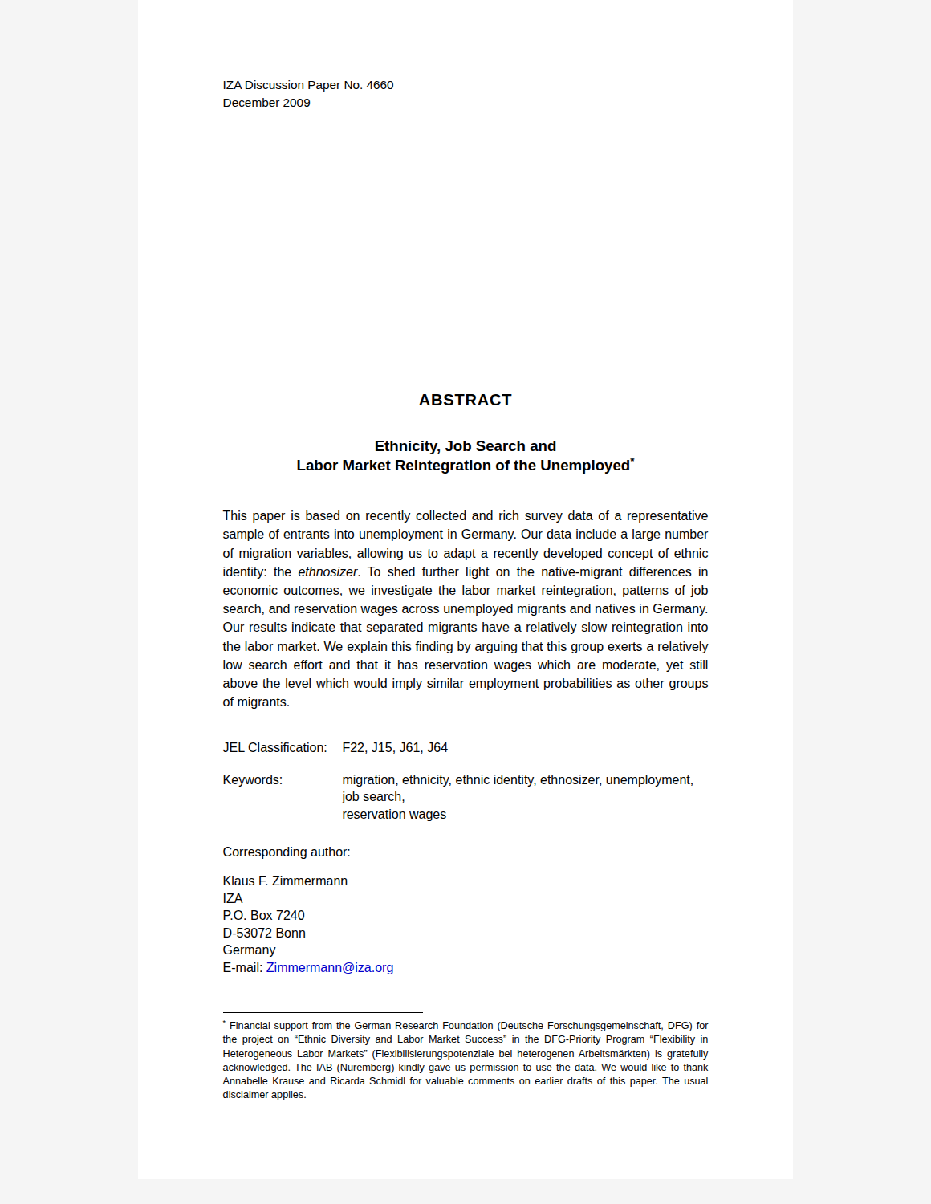IZA Discussion Paper No. 4660
December 2009
ABSTRACT
Ethnicity, Job Search and Labor Market Reintegration of the Unemployed*
This paper is based on recently collected and rich survey data of a representative sample of entrants into unemployment in Germany. Our data include a large number of migration variables, allowing us to adapt a recently developed concept of ethnic identity: the ethnosizer. To shed further light on the native-migrant differences in economic outcomes, we investigate the labor market reintegration, patterns of job search, and reservation wages across unemployed migrants and natives in Germany. Our results indicate that separated migrants have a relatively slow reintegration into the labor market. We explain this finding by arguing that this group exerts a relatively low search effort and that it has reservation wages which are moderate, yet still above the level which would imply similar employment probabilities as other groups of migrants.
JEL Classification:
F22, J15, J61, J64
Keywords:
migration, ethnicity, ethnic identity, ethnosizer, unemployment, job search, reservation wages
Corresponding author:
Klaus F. Zimmermann
IZA
P.O. Box 7240
D-53072 Bonn
Germany
E-mail: Zimmermann@iza.org
* Financial support from the German Research Foundation (Deutsche Forschungsgemeinschaft, DFG) for the project on “Ethnic Diversity and Labor Market Success” in the DFG-Priority Program “Flexibility in Heterogeneous Labor Markets” (Flexibilisierungspotenziale bei heterogenen Arbeitsmärkten) is gratefully acknowledged. The IAB (Nuremberg) kindly gave us permission to use the data. We would like to thank Annabelle Krause and Ricarda Schmidl for valuable comments on earlier drafts of this paper. The usual disclaimer applies.